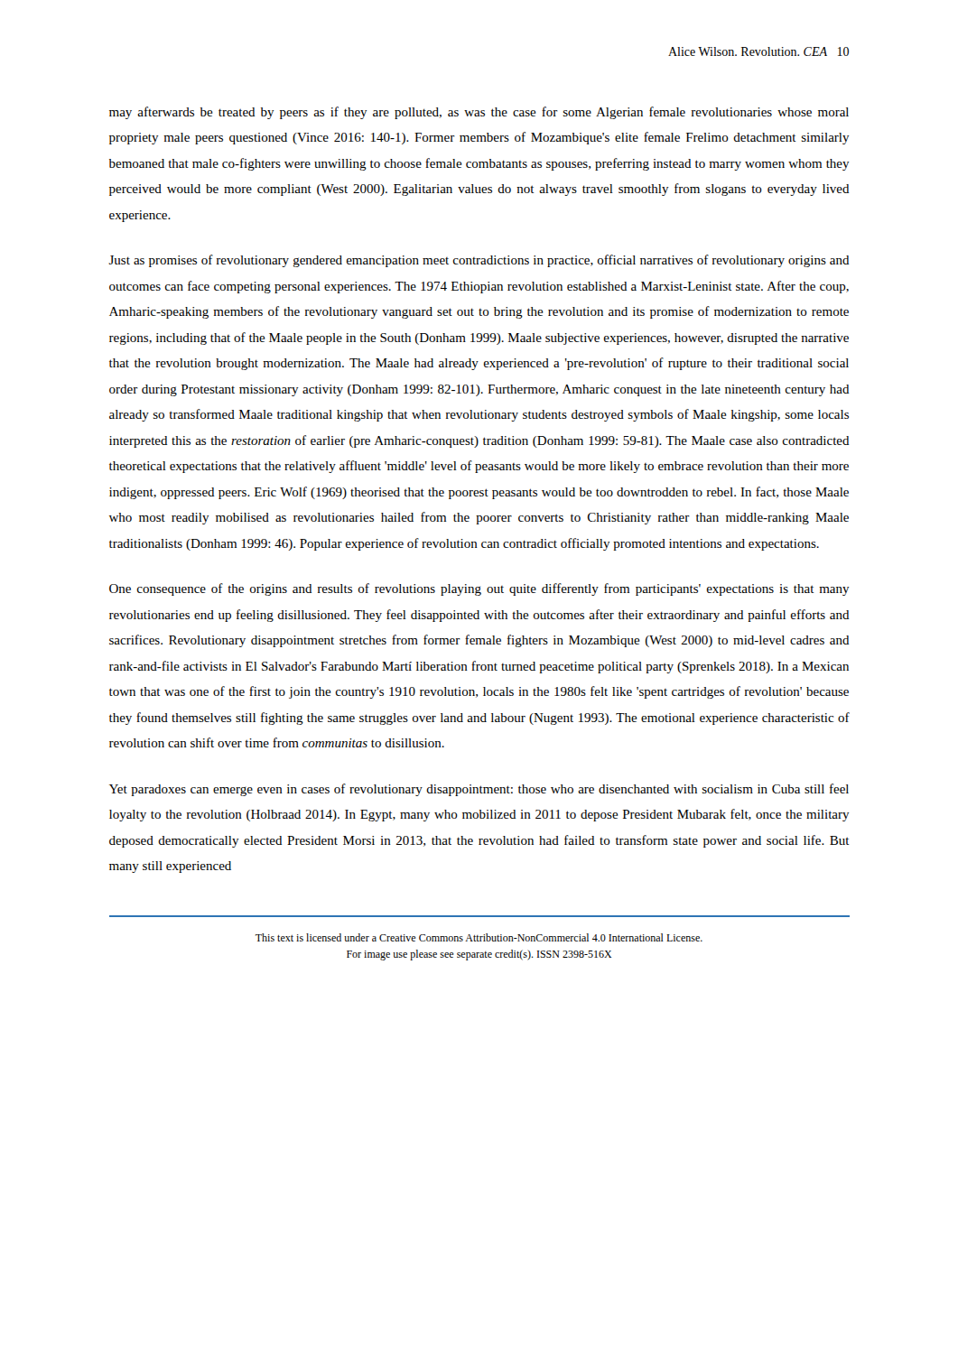Alice Wilson. Revolution. CEA 10
may afterwards be treated by peers as if they are polluted, as was the case for some Algerian female revolutionaries whose moral propriety male peers questioned (Vince 2016: 140-1). Former members of Mozambique's elite female Frelimo detachment similarly bemoaned that male co-fighters were unwilling to choose female combatants as spouses, preferring instead to marry women whom they perceived would be more compliant (West 2000). Egalitarian values do not always travel smoothly from slogans to everyday lived experience.
Just as promises of revolutionary gendered emancipation meet contradictions in practice, official narratives of revolutionary origins and outcomes can face competing personal experiences. The 1974 Ethiopian revolution established a Marxist-Leninist state. After the coup, Amharic-speaking members of the revolutionary vanguard set out to bring the revolution and its promise of modernization to remote regions, including that of the Maale people in the South (Donham 1999). Maale subjective experiences, however, disrupted the narrative that the revolution brought modernization. The Maale had already experienced a 'pre-revolution' of rupture to their traditional social order during Protestant missionary activity (Donham 1999: 82-101). Furthermore, Amharic conquest in the late nineteenth century had already so transformed Maale traditional kingship that when revolutionary students destroyed symbols of Maale kingship, some locals interpreted this as the restoration of earlier (pre Amharic-conquest) tradition (Donham 1999: 59-81). The Maale case also contradicted theoretical expectations that the relatively affluent 'middle' level of peasants would be more likely to embrace revolution than their more indigent, oppressed peers. Eric Wolf (1969) theorised that the poorest peasants would be too downtrodden to rebel. In fact, those Maale who most readily mobilised as revolutionaries hailed from the poorer converts to Christianity rather than middle-ranking Maale traditionalists (Donham 1999: 46). Popular experience of revolution can contradict officially promoted intentions and expectations.
One consequence of the origins and results of revolutions playing out quite differently from participants' expectations is that many revolutionaries end up feeling disillusioned. They feel disappointed with the outcomes after their extraordinary and painful efforts and sacrifices. Revolutionary disappointment stretches from former female fighters in Mozambique (West 2000) to mid-level cadres and rank-and-file activists in El Salvador's Farabundo Martí liberation front turned peacetime political party (Sprenkels 2018). In a Mexican town that was one of the first to join the country's 1910 revolution, locals in the 1980s felt like 'spent cartridges of revolution' because they found themselves still fighting the same struggles over land and labour (Nugent 1993). The emotional experience characteristic of revolution can shift over time from communitas to disillusion.
Yet paradoxes can emerge even in cases of revolutionary disappointment: those who are disenchanted with socialism in Cuba still feel loyalty to the revolution (Holbraad 2014). In Egypt, many who mobilized in 2011 to depose President Mubarak felt, once the military deposed democratically elected President Morsi in 2013, that the revolution had failed to transform state power and social life. But many still experienced
This text is licensed under a Creative Commons Attribution-NonCommercial 4.0 International License.
For image use please see separate credit(s). ISSN 2398-516X